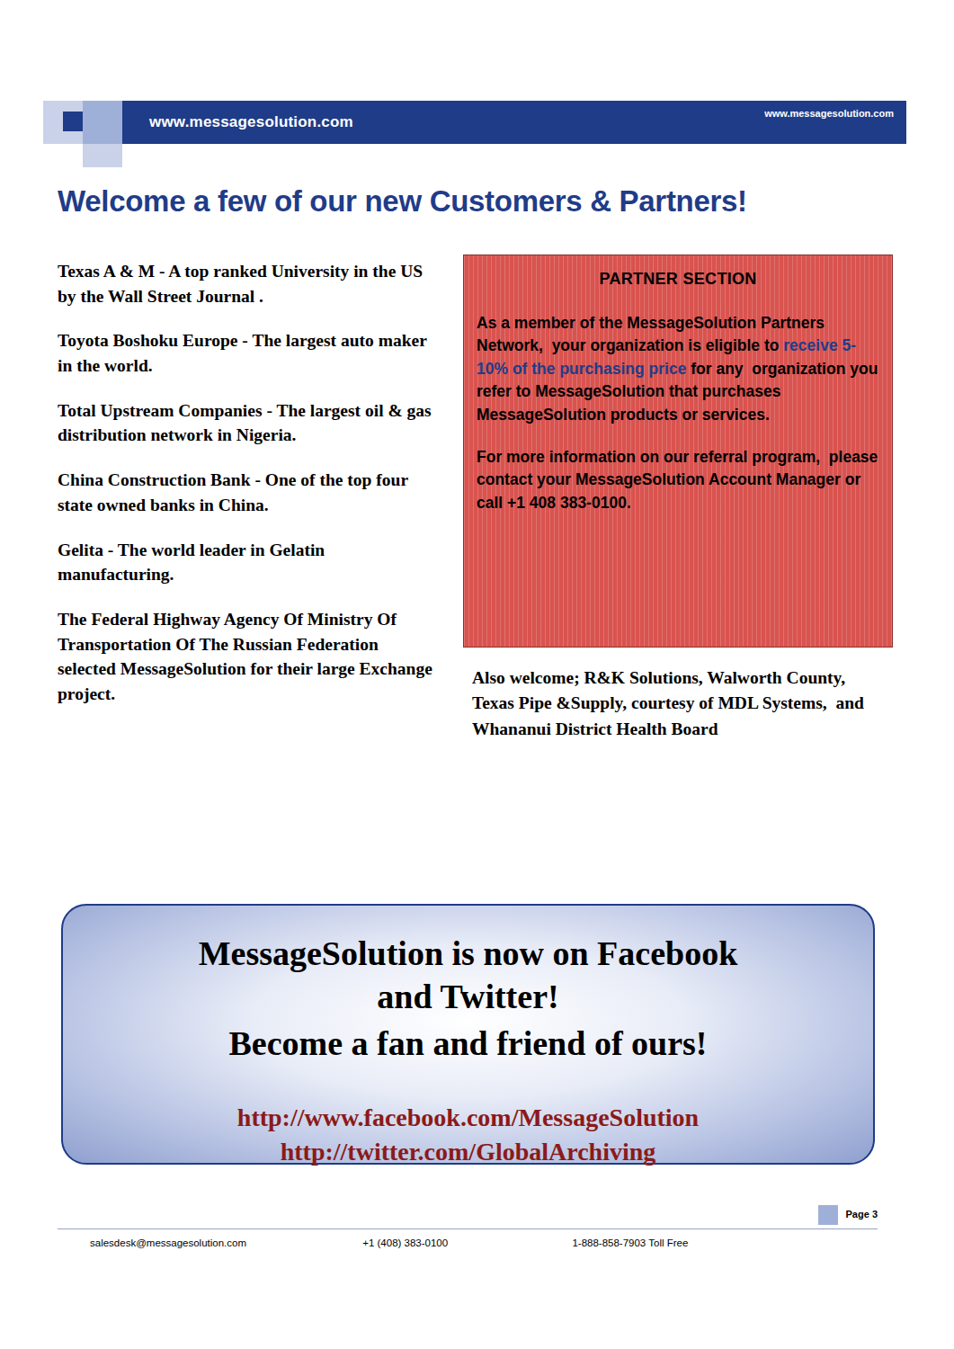www.messagesolution.com
www.messagesolution.com
Welcome a few of our new Customers & Partners!
Texas A & M - A top ranked University in the US by the Wall Street Journal .
Toyota Boshoku Europe - The largest auto maker in the world.
Total Upstream Companies - The largest oil & gas distribution network in Nigeria.
China Construction Bank - One of the top four state owned banks in China.
Gelita - The world leader in Gelatin manufacturing.
The Federal Highway Agency Of Ministry Of Transportation Of The Russian Federation selected MessageSolution for their large Exchange project.
PARTNER SECTION
As a member of the MessageSolution Partners Network, your organization is eligible to receive 5-10% of the purchasing price for any organization you refer to MessageSolution that purchases MessageSolution products or services.
For more information on our referral program, please contact your MessageSolution Account Manager or call +1 408 383-0100.
Also welcome; R&K Solutions, Walworth County, Texas Pipe &Supply, courtesy of MDL Systems, and Whananui District Health Board
MessageSolution is now on Facebook
and Twitter!
Become a fan and friend of ours!
http://www.facebook.com/MessageSolution
http://twitter.com/GlobalArchiving
Page 3
salesdesk@messagesolution.com +1 (408) 383-0100 1-888-858-7903 Toll Free